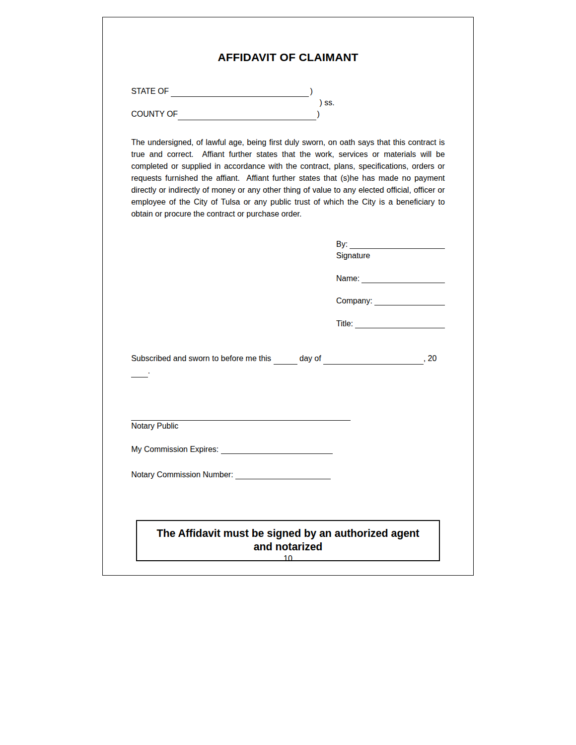AFFIDAVIT OF CLAIMANT
STATE OF )
) ss.
COUNTY OF )
The undersigned, of lawful age, being first duly sworn, on oath says that this contract is true and correct. Affiant further states that the work, services or materials will be completed or supplied in accordance with the contract, plans, specifications, orders or requests furnished the affiant. Affiant further states that (s)he has made no payment directly or indirectly of money or any other thing of value to any elected official, officer or employee of the City of Tulsa or any public trust of which the City is a beneficiary to obtain or procure the contract or purchase order.
By:
Signature
Name:
Company:
Title:
Subscribed and sworn to before me this day of , 20 .
Notary Public
My Commission Expires:
Notary Commission Number:
The Affidavit must be signed by an authorized agent and notarized
10